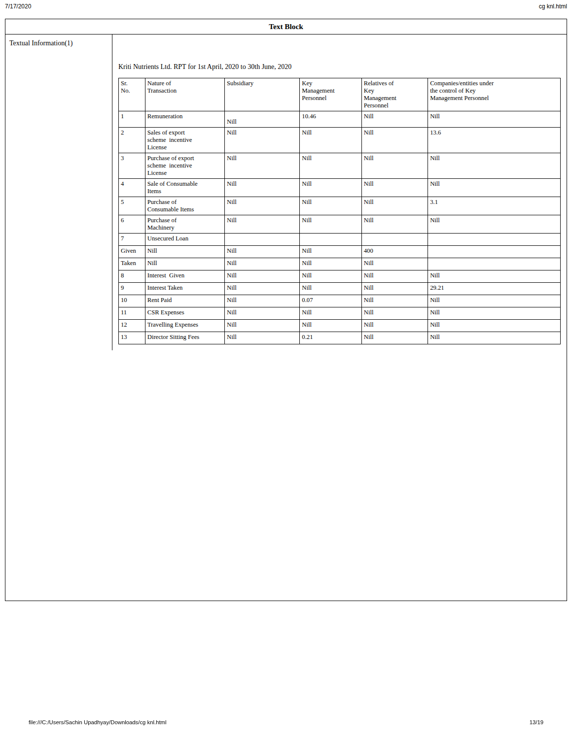7/17/2020
cg knl.html
Text Block
Textual Information(1)
Kriti Nutrients Ltd. RPT for 1st April, 2020 to 30th June, 2020
| Sr. No. | Nature of Transaction | Subsidiary | Key Management Personnel | Relatives of Key Management Personnel | Companies/entities under the control of Key Management Personnel |
| --- | --- | --- | --- | --- | --- |
| 1 | Remuneration | Nill | 10.46 | Nill | Nill |
| 2 | Sales of export scheme incentive License | Nill | Nill | Nill | 13.6 |
| 3 | Purchase of export scheme incentive License | Nill | Nill | Nill | Nill |
| 4 | Sale of Consumable Items | Nill | Nill | Nill | Nill |
| 5 | Purchase of Consumable Items | Nill | Nill | Nill | 3.1 |
| 6 | Purchase of Machinery | Nill | Nill | Nill | Nill |
| 7 | Unsecured Loan | | | | |
| Given | Nill | Nill | Nill | 400 | |
| Taken | Nill | Nill | Nill | Nill | |
| 8 | Interest Given | Nill | Nill | Nill | Nill |
| 9 | Interest Taken | Nill | Nill | Nill | 29.21 |
| 10 | Rent Paid | Nill | 0.07 | Nill | Nill |
| 11 | CSR Expenses | Nill | Nill | Nill | Nill |
| 12 | Travelling Expenses | Nill | Nill | Nill | Nill |
| 13 | Director Sitting Fees | Nill | 0.21 | Nill | Nill |
file:///C:/Users/Sachin Upadhyay/Downloads/cg knl.html
13/19